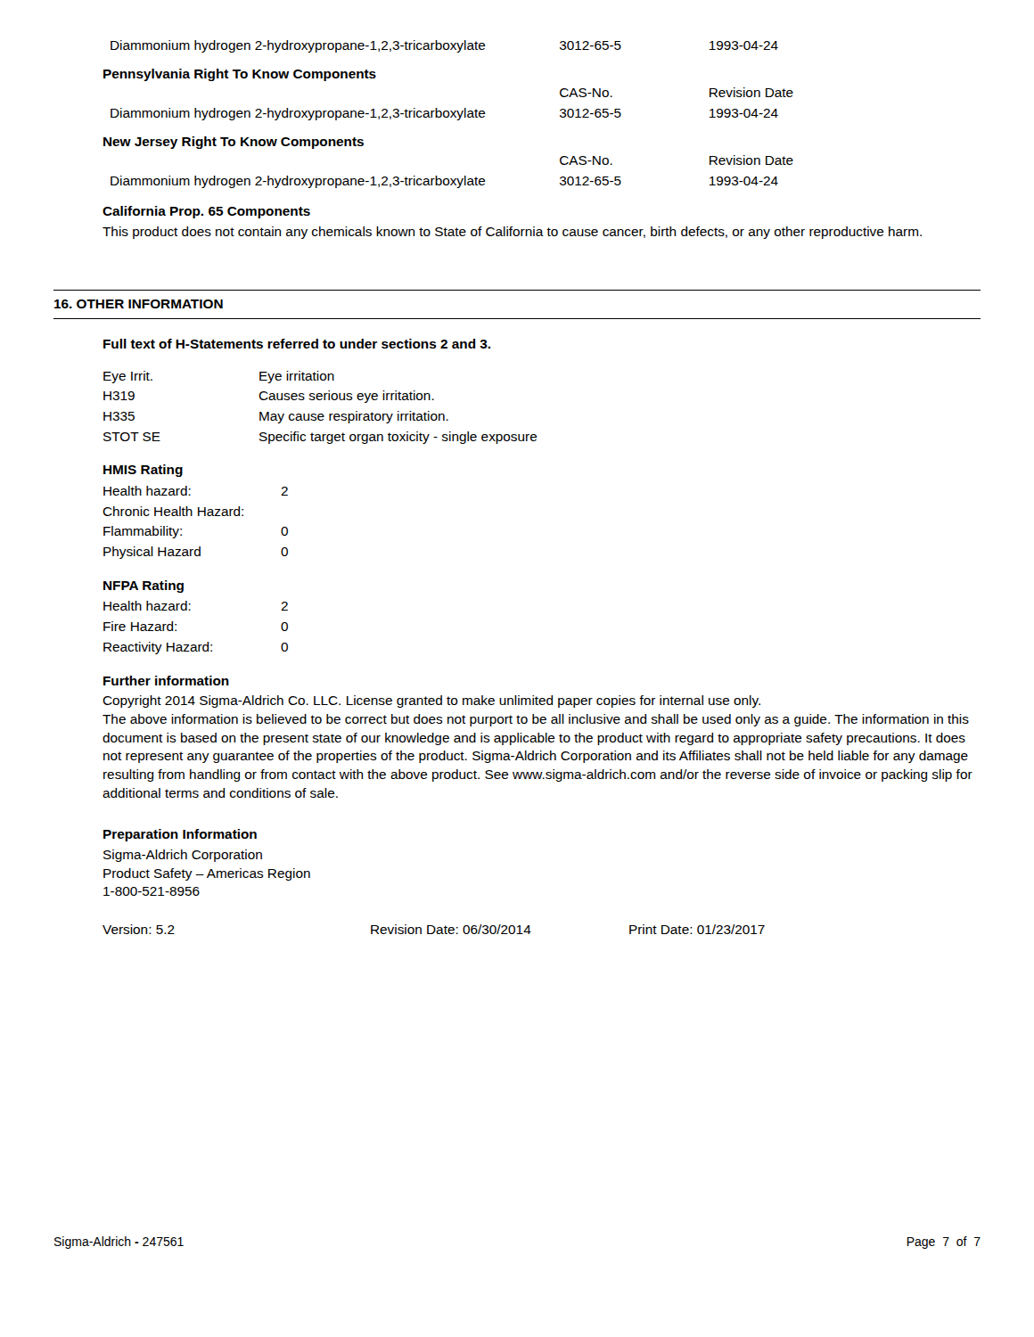| Diammonium hydrogen 2-hydroxypropane-1,2,3-tricarboxylate | 3012-65-5 | 1993-04-24 |
Pennsylvania Right To Know Components
| | CAS-No. | Revision Date |
| Diammonium hydrogen 2-hydroxypropane-1,2,3-tricarboxylate | 3012-65-5 | 1993-04-24 |
New Jersey Right To Know Components
| | CAS-No. | Revision Date |
| Diammonium hydrogen 2-hydroxypropane-1,2,3-tricarboxylate | 3012-65-5 | 1993-04-24 |
California Prop. 65 Components
This product does not contain any chemicals known to State of California to cause cancer, birth defects, or any other reproductive harm.
16. OTHER INFORMATION
Full text of H-Statements referred to under sections 2 and 3.
| Eye Irrit. | Eye irritation |
| H319 | Causes serious eye irritation. |
| H335 | May cause respiratory irritation. |
| STOT SE | Specific target organ toxicity - single exposure |
HMIS Rating
| Health hazard: | 2 |
| Chronic Health Hazard: | |
| Flammability: | 0 |
| Physical Hazard | 0 |
NFPA Rating
| Health hazard: | 2 |
| Fire Hazard: | 0 |
| Reactivity Hazard: | 0 |
Further information
Copyright 2014 Sigma-Aldrich Co. LLC. License granted to make unlimited paper copies for internal use only.
The above information is believed to be correct but does not purport to be all inclusive and shall be used only as a guide. The information in this document is based on the present state of our knowledge and is applicable to the product with regard to appropriate safety precautions. It does not represent any guarantee of the properties of the product. Sigma-Aldrich Corporation and its Affiliates shall not be held liable for any damage resulting from handling or from contact with the above product. See www.sigma-aldrich.com and/or the reverse side of invoice or packing slip for additional terms and conditions of sale.
Preparation Information
Sigma-Aldrich Corporation
Product Safety – Americas Region
1-800-521-8956
Version: 5.2 Revision Date: 06/30/2014 Print Date: 01/23/2017
Sigma-Aldrich - 247561
Page 7 of 7